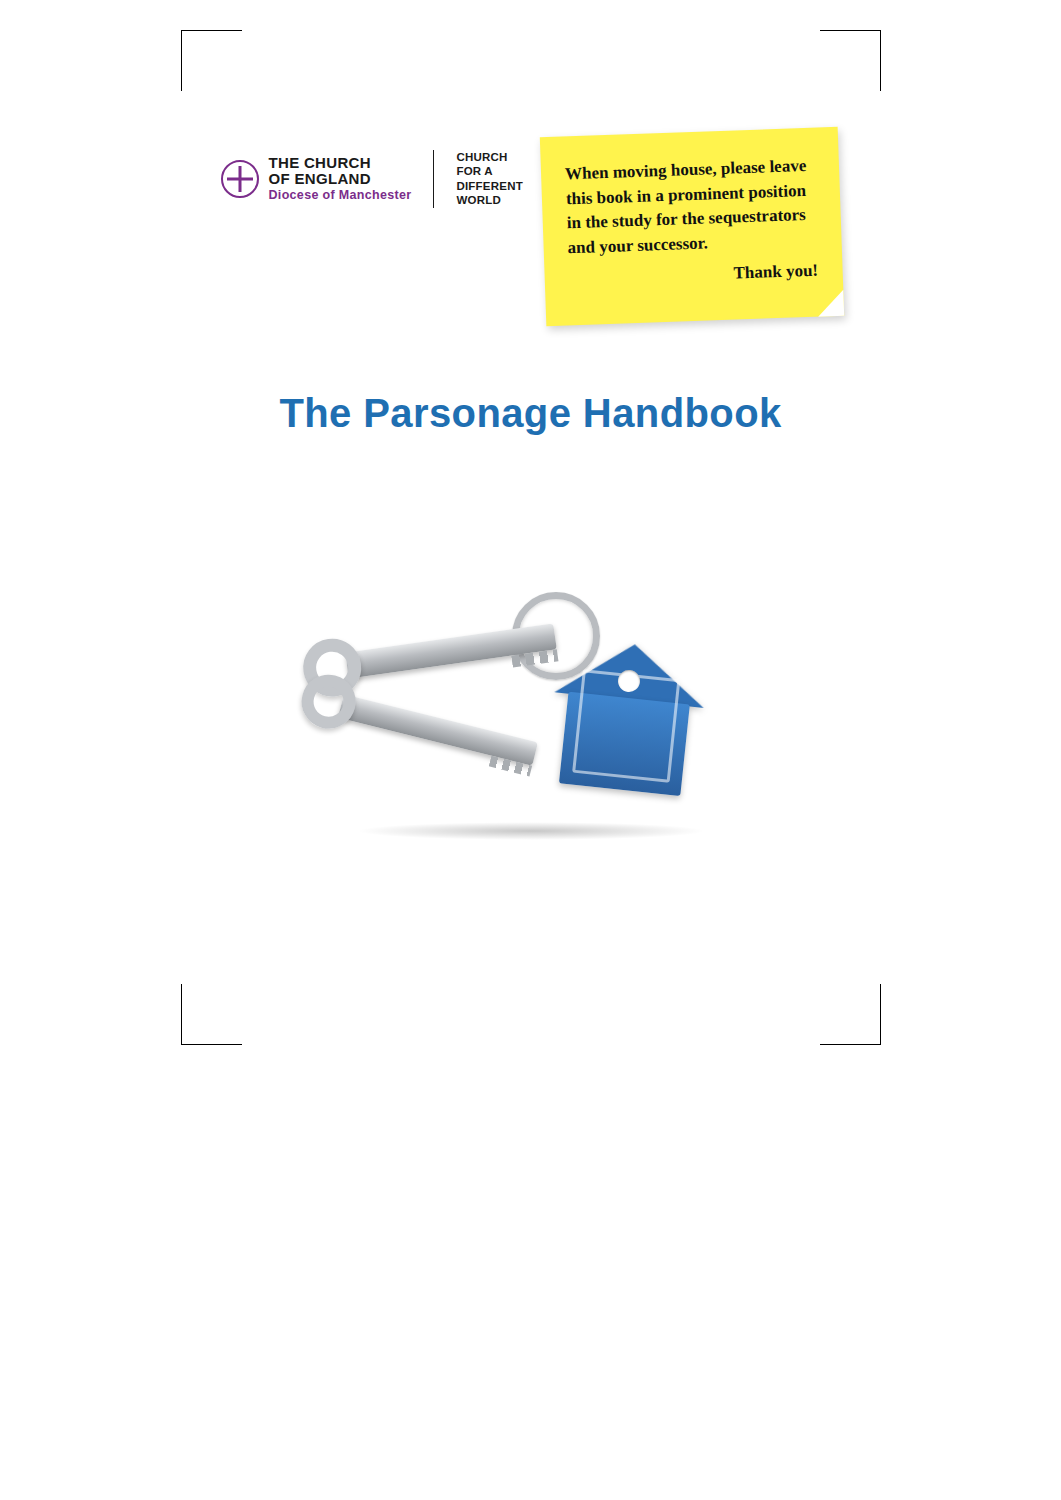The Church of England Diocese of Manchester Church
for a
different
world
When moving house, please leave this book in a prominent position in the study for the sequestrators and your successor.
Thank you!
The Parsonage Handbook